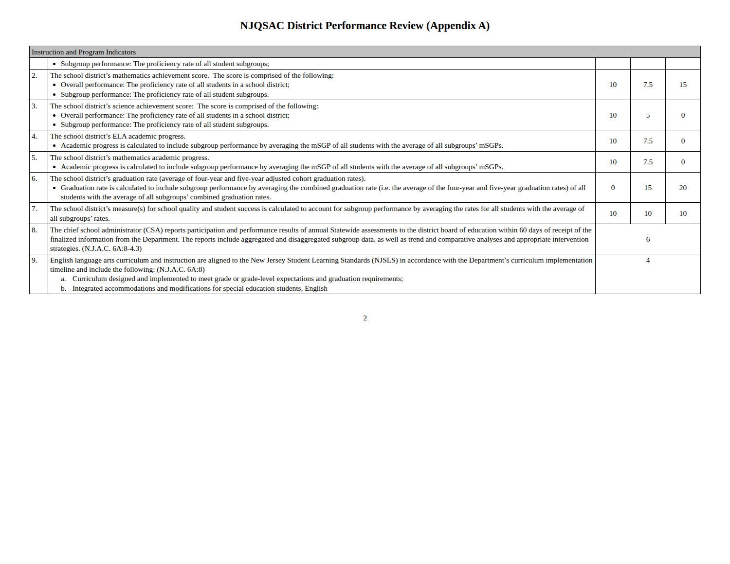NJQSAC District Performance Review (Appendix A)
| Instruction and Program Indicators |
| | Subgroup performance: The proficiency rate of all student subgroups; | | | |
| 2. | The school district’s mathematics achievement score. The score is comprised of the following: Overall performance: The proficiency rate of all students in a school district; Subgroup performance: The proficiency rate of all student subgroups. | 10 | 7.5 | 15 |
| 3. | The school district’s science achievement score: The score is comprised of the following: Overall performance: The proficiency rate of all students in a school district; Subgroup performance: The proficiency rate of all student subgroups. | 10 | 5 | 0 |
| 4. | The school district’s ELA academic progress. Academic progress is calculated to include subgroup performance by averaging the mSGP of all students with the average of all subgroups’ mSGPs. | 10 | 7.5 | 0 |
| 5. | The school district’s mathematics academic progress. Academic progress is calculated to include subgroup performance by averaging the mSGP of all students with the average of all subgroups’ mSGPs. | 10 | 7.5 | 0 |
| 6. | The school district’s graduation rate (average of four-year and five-year adjusted cohort graduation rates). Graduation rate is calculated to include subgroup performance by averaging the combined graduation rate (i.e. the average of the four-year and five-year graduation rates) of all students with the average of all subgroups’ combined graduation rates. | 0 | 15 | 20 |
| 7. | The school district’s measure(s) for school quality and student success is calculated to account for subgroup performance by averaging the rates for all students with the average of all subgroups’ rates. | 10 | 10 | 10 |
| 8. | The chief school administrator (CSA) reports participation and performance results of annual Statewide assessments to the district board of education within 60 days of receipt of the finalized information from the Department. The reports include aggregated and disaggregated subgroup data, as well as trend and comparative analyses and appropriate intervention strategies. (N.J.A.C. 6A:8-4.3) | 6 |
| 9. | English language arts curriculum and instruction are aligned to the New Jersey Student Learning Standards (NJSLS) in accordance with the Department’s curriculum implementation timeline and include the following: (N.J.A.C. 6A:8) a. Curriculum designed and implemented to meet grade or grade-level expectations and graduation requirements; b. Integrated accommodations and modifications for special education students, English | 4 |
2